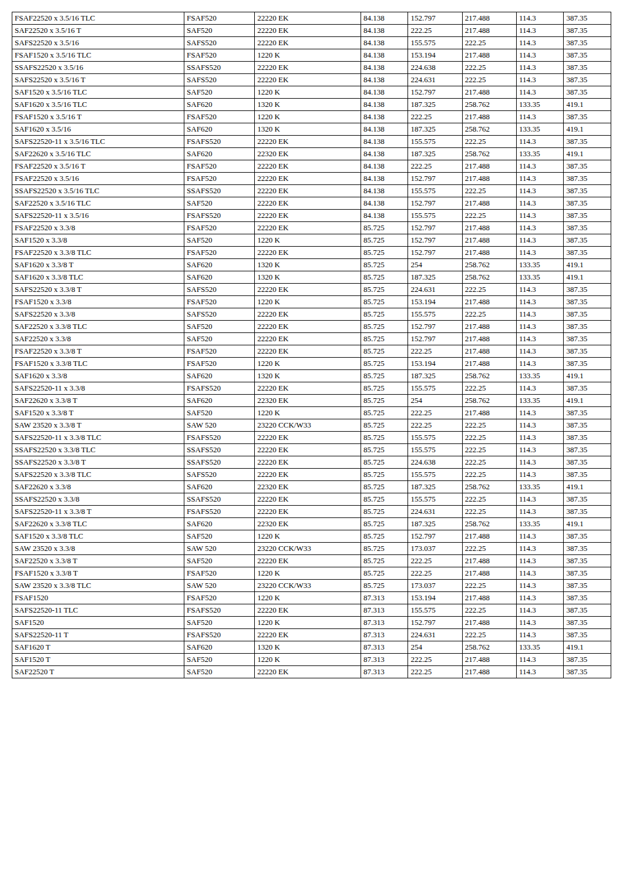| FSAF22520 x 3.5/16 TLC | FSAF520 | 22220 EK | 84.138 | 152.797 | 217.488 | 114.3 | 387.35 |
| SAF22520 x 3.5/16 T | SAF520 | 22220 EK | 84.138 | 222.25 | 217.488 | 114.3 | 387.35 |
| SAFS22520 x 3.5/16 | SAFS520 | 22220 EK | 84.138 | 155.575 | 222.25 | 114.3 | 387.35 |
| FSAF1520 x 3.5/16 TLC | FSAF520 | 1220 K | 84.138 | 153.194 | 217.488 | 114.3 | 387.35 |
| SSAFS22520 x 3.5/16 | SSAFS520 | 22220 EK | 84.138 | 224.638 | 222.25 | 114.3 | 387.35 |
| SAFS22520 x 3.5/16 T | SAFS520 | 22220 EK | 84.138 | 224.631 | 222.25 | 114.3 | 387.35 |
| SAF1520 x 3.5/16 TLC | SAF520 | 1220 K | 84.138 | 152.797 | 217.488 | 114.3 | 387.35 |
| SAF1620 x 3.5/16 TLC | SAF620 | 1320 K | 84.138 | 187.325 | 258.762 | 133.35 | 419.1 |
| FSAF1520 x 3.5/16 T | FSAF520 | 1220 K | 84.138 | 222.25 | 217.488 | 114.3 | 387.35 |
| SAF1620 x 3.5/16 | SAF620 | 1320 K | 84.138 | 187.325 | 258.762 | 133.35 | 419.1 |
| SAFS22520-11 x 3.5/16 TLC | FSAFS520 | 22220 EK | 84.138 | 155.575 | 222.25 | 114.3 | 387.35 |
| SAF22620 x 3.5/16 TLC | SAF620 | 22320 EK | 84.138 | 187.325 | 258.762 | 133.35 | 419.1 |
| FSAF22520 x 3.5/16 T | FSAF520 | 22220 EK | 84.138 | 222.25 | 217.488 | 114.3 | 387.35 |
| FSAF22520 x 3.5/16 | FSAF520 | 22220 EK | 84.138 | 152.797 | 217.488 | 114.3 | 387.35 |
| SSAFS22520 x 3.5/16 TLC | SSAFS520 | 22220 EK | 84.138 | 155.575 | 222.25 | 114.3 | 387.35 |
| SAF22520 x 3.5/16 TLC | SAF520 | 22220 EK | 84.138 | 152.797 | 217.488 | 114.3 | 387.35 |
| SAFS22520-11 x 3.5/16 | FSAFS520 | 22220 EK | 84.138 | 155.575 | 222.25 | 114.3 | 387.35 |
| FSAF22520 x 3.3/8 | FSAF520 | 22220 EK | 85.725 | 152.797 | 217.488 | 114.3 | 387.35 |
| SAF1520 x 3.3/8 | SAF520 | 1220 K | 85.725 | 152.797 | 217.488 | 114.3 | 387.35 |
| FSAF22520 x 3.3/8 TLC | FSAF520 | 22220 EK | 85.725 | 152.797 | 217.488 | 114.3 | 387.35 |
| SAF1620 x 3.3/8 T | SAF620 | 1320 K | 85.725 | 254 | 258.762 | 133.35 | 419.1 |
| SAF1620 x 3.3/8 TLC | SAF620 | 1320 K | 85.725 | 187.325 | 258.762 | 133.35 | 419.1 |
| SAFS22520 x 3.3/8 T | SAFS520 | 22220 EK | 85.725 | 224.631 | 222.25 | 114.3 | 387.35 |
| FSAF1520 x 3.3/8 | FSAF520 | 1220 K | 85.725 | 153.194 | 217.488 | 114.3 | 387.35 |
| SAFS22520 x 3.3/8 | SAFS520 | 22220 EK | 85.725 | 155.575 | 222.25 | 114.3 | 387.35 |
| SAF22520 x 3.3/8 TLC | SAF520 | 22220 EK | 85.725 | 152.797 | 217.488 | 114.3 | 387.35 |
| SAF22520 x 3.3/8 | SAF520 | 22220 EK | 85.725 | 152.797 | 217.488 | 114.3 | 387.35 |
| FSAF22520 x 3.3/8 T | FSAF520 | 22220 EK | 85.725 | 222.25 | 217.488 | 114.3 | 387.35 |
| FSAF1520 x 3.3/8 TLC | FSAF520 | 1220 K | 85.725 | 153.194 | 217.488 | 114.3 | 387.35 |
| SAF1620 x 3.3/8 | SAF620 | 1320 K | 85.725 | 187.325 | 258.762 | 133.35 | 419.1 |
| SAFS22520-11 x 3.3/8 | FSAFS520 | 22220 EK | 85.725 | 155.575 | 222.25 | 114.3 | 387.35 |
| SAF22620 x 3.3/8 T | SAF620 | 22320 EK | 85.725 | 254 | 258.762 | 133.35 | 419.1 |
| SAF1520 x 3.3/8 T | SAF520 | 1220 K | 85.725 | 222.25 | 217.488 | 114.3 | 387.35 |
| SAW 23520 x 3.3/8 T | SAW 520 | 23220 CCK/W33 | 85.725 | 222.25 | 222.25 | 114.3 | 387.35 |
| SAFS22520-11 x 3.3/8 TLC | FSAFS520 | 22220 EK | 85.725 | 155.575 | 222.25 | 114.3 | 387.35 |
| SSAFS22520 x 3.3/8 TLC | SSAFS520 | 22220 EK | 85.725 | 155.575 | 222.25 | 114.3 | 387.35 |
| SSAFS22520 x 3.3/8 T | SSAFS520 | 22220 EK | 85.725 | 224.638 | 222.25 | 114.3 | 387.35 |
| SAFS22520 x 3.3/8 TLC | SAFS520 | 22220 EK | 85.725 | 155.575 | 222.25 | 114.3 | 387.35 |
| SAF22620 x 3.3/8 | SAF620 | 22320 EK | 85.725 | 187.325 | 258.762 | 133.35 | 419.1 |
| SSAFS22520 x 3.3/8 | SSAFS520 | 22220 EK | 85.725 | 155.575 | 222.25 | 114.3 | 387.35 |
| SAFS22520-11 x 3.3/8 T | FSAFS520 | 22220 EK | 85.725 | 224.631 | 222.25 | 114.3 | 387.35 |
| SAF22620 x 3.3/8 TLC | SAF620 | 22320 EK | 85.725 | 187.325 | 258.762 | 133.35 | 419.1 |
| SAF1520 x 3.3/8 TLC | SAF520 | 1220 K | 85.725 | 152.797 | 217.488 | 114.3 | 387.35 |
| SAW 23520 x 3.3/8 | SAW 520 | 23220 CCK/W33 | 85.725 | 173.037 | 222.25 | 114.3 | 387.35 |
| SAF22520 x 3.3/8 T | SAF520 | 22220 EK | 85.725 | 222.25 | 217.488 | 114.3 | 387.35 |
| FSAF1520 x 3.3/8 T | FSAF520 | 1220 K | 85.725 | 222.25 | 217.488 | 114.3 | 387.35 |
| SAW 23520 x 3.3/8 TLC | SAW 520 | 23220 CCK/W33 | 85.725 | 173.037 | 222.25 | 114.3 | 387.35 |
| FSAF1520 | FSAF520 | 1220 K | 87.313 | 153.194 | 217.488 | 114.3 | 387.35 |
| SAFS22520-11 TLC | FSAFS520 | 22220 EK | 87.313 | 155.575 | 222.25 | 114.3 | 387.35 |
| SAF1520 | SAF520 | 1220 K | 87.313 | 152.797 | 217.488 | 114.3 | 387.35 |
| SAFS22520-11 T | FSAFS520 | 22220 EK | 87.313 | 224.631 | 222.25 | 114.3 | 387.35 |
| SAF1620 T | SAF620 | 1320 K | 87.313 | 254 | 258.762 | 133.35 | 419.1 |
| SAF1520 T | SAF520 | 1220 K | 87.313 | 222.25 | 217.488 | 114.3 | 387.35 |
| SAF22520 T | SAF520 | 22220 EK | 87.313 | 222.25 | 217.488 | 114.3 | 387.35 |